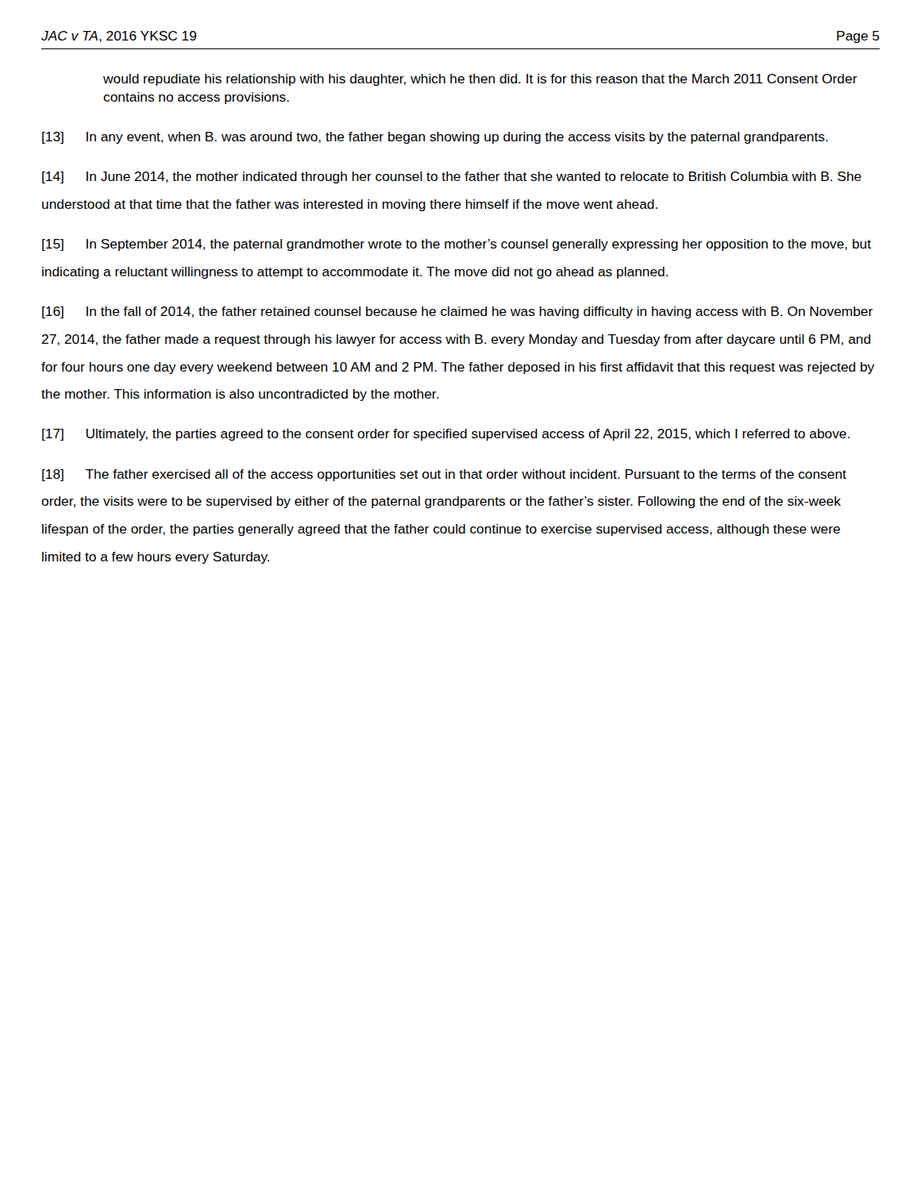JAC v TA, 2016 YKSC 19
Page 5
would repudiate his relationship with his daughter, which he then did. It is for this reason that the March 2011 Consent Order contains no access provisions.
[13] In any event, when B. was around two, the father began showing up during the access visits by the paternal grandparents.
[14] In June 2014, the mother indicated through her counsel to the father that she wanted to relocate to British Columbia with B. She understood at that time that the father was interested in moving there himself if the move went ahead.
[15] In September 2014, the paternal grandmother wrote to the mother’s counsel generally expressing her opposition to the move, but indicating a reluctant willingness to attempt to accommodate it. The move did not go ahead as planned.
[16] In the fall of 2014, the father retained counsel because he claimed he was having difficulty in having access with B. On November 27, 2014, the father made a request through his lawyer for access with B. every Monday and Tuesday from after daycare until 6 PM, and for four hours one day every weekend between 10 AM and 2 PM. The father deposed in his first affidavit that this request was rejected by the mother. This information is also uncontradicted by the mother.
[17] Ultimately, the parties agreed to the consent order for specified supervised access of April 22, 2015, which I referred to above.
[18] The father exercised all of the access opportunities set out in that order without incident. Pursuant to the terms of the consent order, the visits were to be supervised by either of the paternal grandparents or the father’s sister. Following the end of the six-week lifespan of the order, the parties generally agreed that the father could continue to exercise supervised access, although these were limited to a few hours every Saturday.